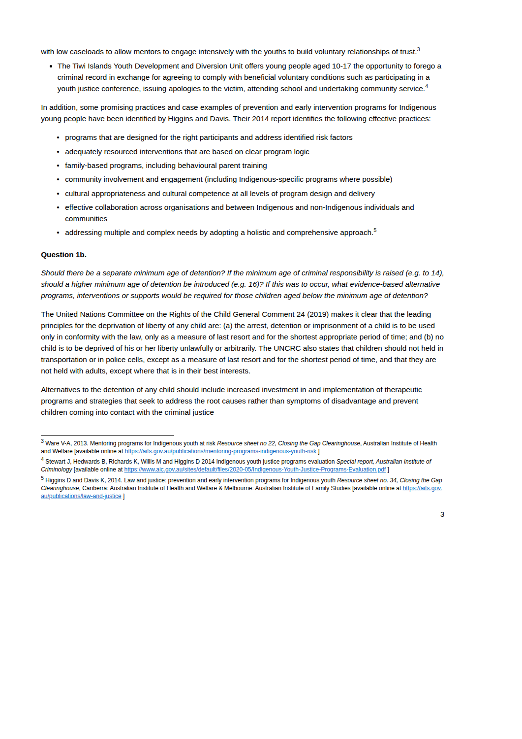with low caseloads to allow mentors to engage intensively with the youths to build voluntary relationships of trust.3
The Tiwi Islands Youth Development and Diversion Unit offers young people aged 10-17 the opportunity to forego a criminal record in exchange for agreeing to comply with beneficial voluntary conditions such as participating in a youth justice conference, issuing apologies to the victim, attending school and undertaking community service.4
In addition, some promising practices and case examples of prevention and early intervention programs for Indigenous young people have been identified by Higgins and Davis. Their 2014 report identifies the following effective practices:
programs that are designed for the right participants and address identified risk factors
adequately resourced interventions that are based on clear program logic
family-based programs, including behavioural parent training
community involvement and engagement (including Indigenous-specific programs where possible)
cultural appropriateness and cultural competence at all levels of program design and delivery
effective collaboration across organisations and between Indigenous and non-Indigenous individuals and communities
addressing multiple and complex needs by adopting a holistic and comprehensive approach.5
Question 1b.
Should there be a separate minimum age of detention? If the minimum age of criminal responsibility is raised (e.g. to 14), should a higher minimum age of detention be introduced (e.g. 16)? If this was to occur, what evidence-based alternative programs, interventions or supports would be required for those children aged below the minimum age of detention?
The United Nations Committee on the Rights of the Child General Comment 24 (2019) makes it clear that the leading principles for the deprivation of liberty of any child are: (a) the arrest, detention or imprisonment of a child is to be used only in conformity with the law, only as a measure of last resort and for the shortest appropriate period of time; and (b) no child is to be deprived of his or her liberty unlawfully or arbitrarily. The UNCRC also states that children should not held in transportation or in police cells, except as a measure of last resort and for the shortest period of time, and that they are not held with adults, except where that is in their best interests.
Alternatives to the detention of any child should include increased investment in and implementation of therapeutic programs and strategies that seek to address the root causes rather than symptoms of disadvantage and prevent children coming into contact with the criminal justice
3 Ware V-A, 2013. Mentoring programs for Indigenous youth at risk Resource sheet no 22, Closing the Gap Clearinghouse, Australian Institute of Health and Welfare [available online at https://aifs.gov.au/publications/mentoring-programs-indigenous-youth-risk ]
4 Stewart J, Hedwards B, Richards K, Willis M and Higgins D 2014 Indigenous youth justice programs evaluation Special report, Australian Institute of Criminology [available online at https://www.aic.gov.au/sites/default/files/2020-05/Indigenous-Youth-Justice-Programs-Evaluation.pdf ]
5 Higgins D and Davis K, 2014. Law and justice: prevention and early intervention programs for Indigenous youth Resource sheet no. 34, Closing the Gap Clearinghouse, Canberra: Australian Institute of Health and Welfare & Melbourne: Australian Institute of Family Studies [available online at https://aifs.gov.au/publications/law-and-justice ]
3